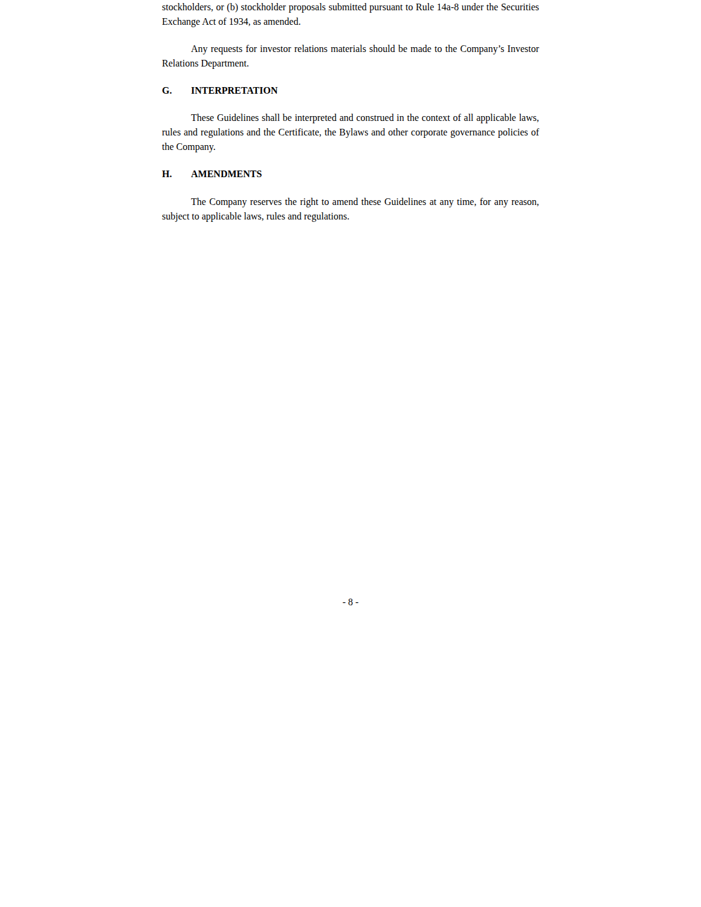stockholders, or (b) stockholder proposals submitted pursuant to Rule 14a-8 under the Securities Exchange Act of 1934, as amended.
Any requests for investor relations materials should be made to the Company’s Investor Relations Department.
G. INTERPRETATION
These Guidelines shall be interpreted and construed in the context of all applicable laws, rules and regulations and the Certificate, the Bylaws and other corporate governance policies of the Company.
H. AMENDMENTS
The Company reserves the right to amend these Guidelines at any time, for any reason, subject to applicable laws, rules and regulations.
- 8 -